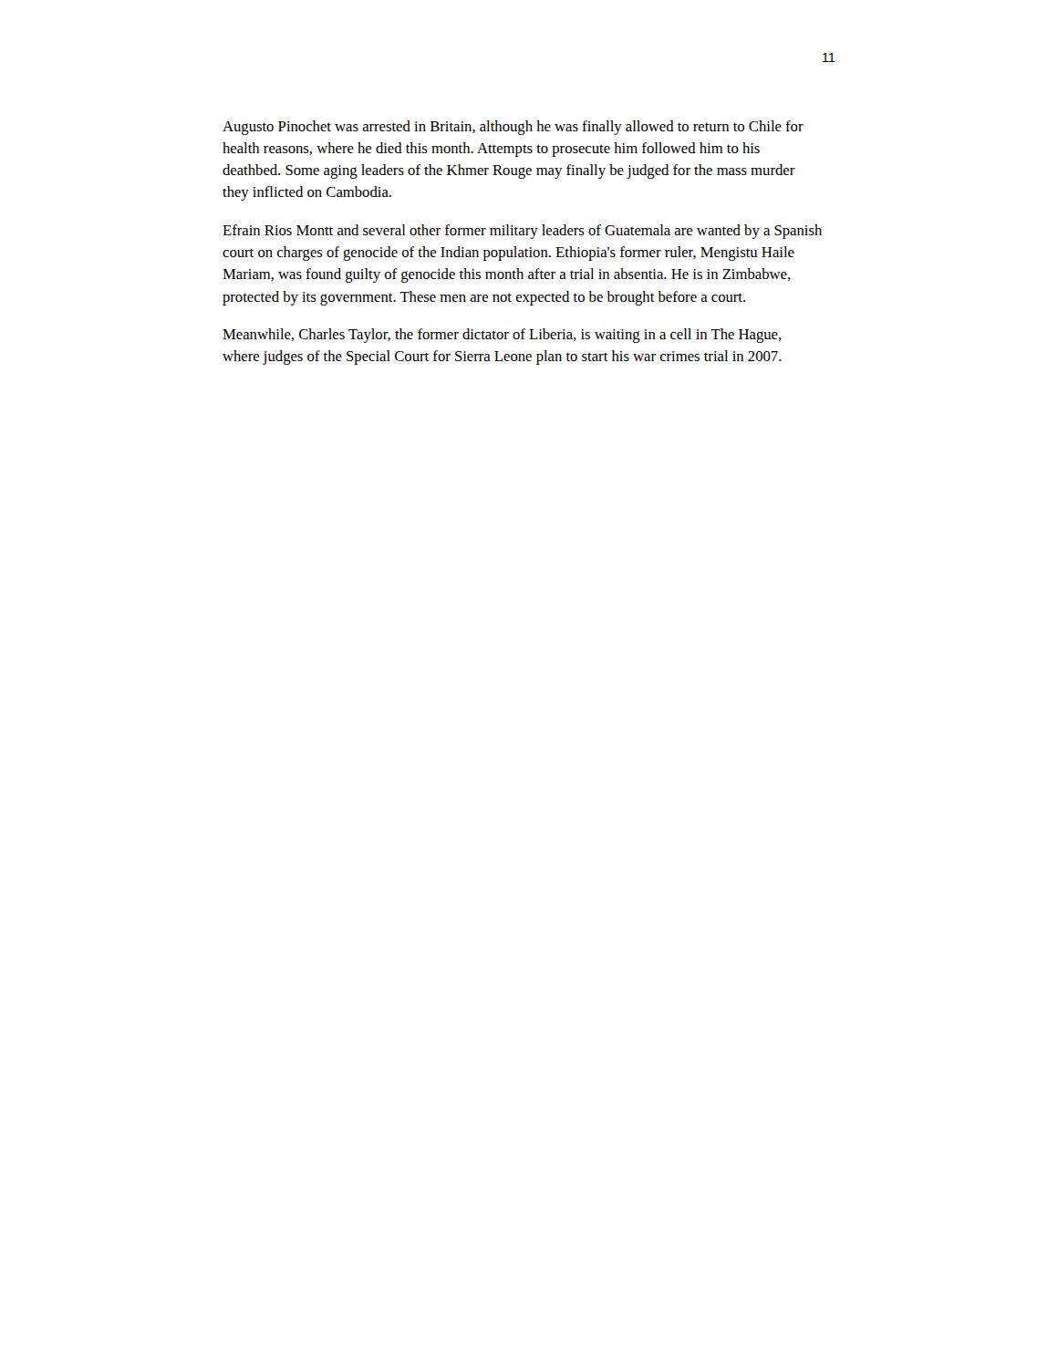11
Augusto Pinochet was arrested in Britain, although he was finally allowed to return to Chile for health reasons, where he died this month. Attempts to prosecute him followed him to his deathbed. Some aging leaders of the Khmer Rouge may finally be judged for the mass murder they inflicted on Cambodia.
Efrain Rios Montt and several other former military leaders of Guatemala are wanted by a Spanish court on charges of genocide of the Indian population. Ethiopia's former ruler, Mengistu Haile Mariam, was found guilty of genocide this month after a trial in absentia. He is in Zimbabwe, protected by its government. These men are not expected to be brought before a court.
Meanwhile, Charles Taylor, the former dictator of Liberia, is waiting in a cell in The Hague, where judges of the Special Court for Sierra Leone plan to start his war crimes trial in 2007.